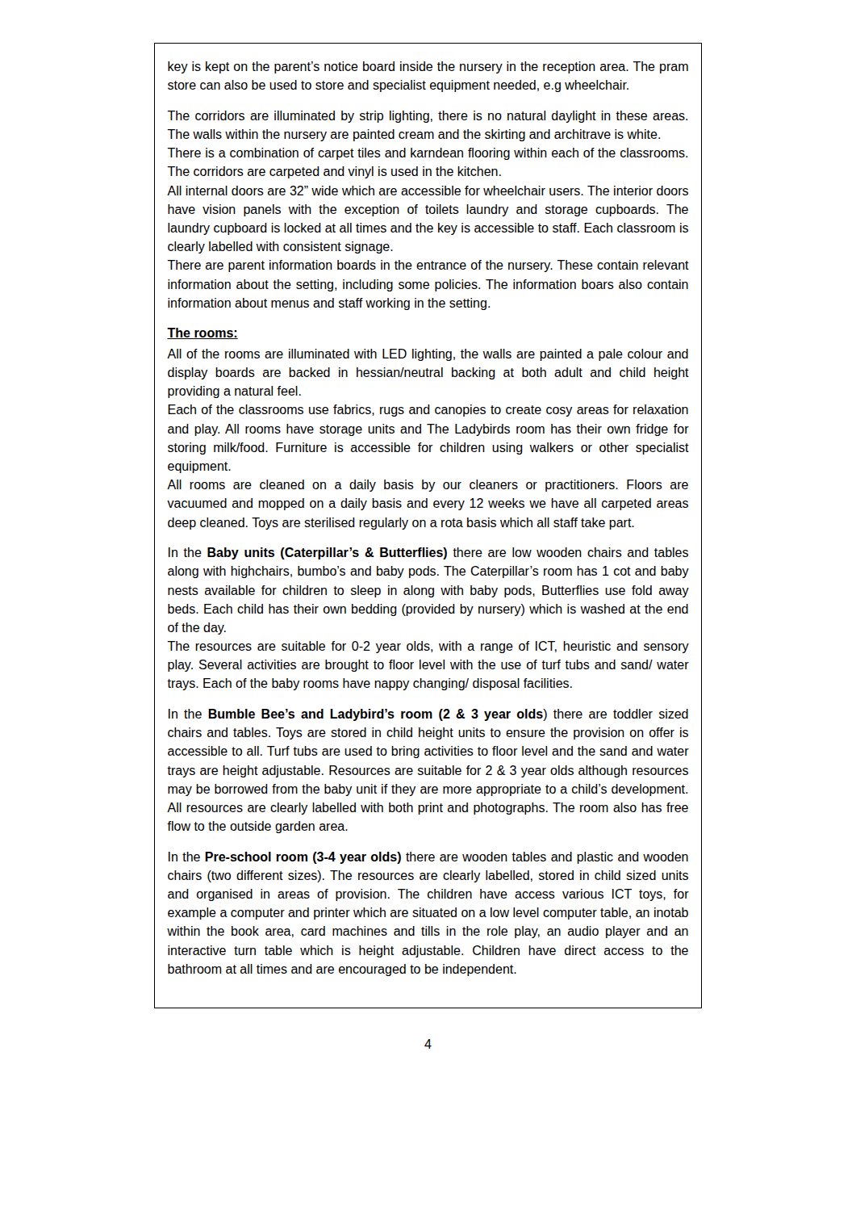key is kept on the parent’s notice board inside the nursery in the reception area. The pram store can also be used to store and specialist equipment needed, e.g wheelchair.
The corridors are illuminated by strip lighting, there is no natural daylight in these areas. The walls within the nursery are painted cream and the skirting and architrave is white.
There is a combination of carpet tiles and karndean flooring within each of the classrooms. The corridors are carpeted and vinyl is used in the kitchen.
All internal doors are 32” wide which are accessible for wheelchair users. The interior doors have vision panels with the exception of toilets laundry and storage cupboards. The laundry cupboard is locked at all times and the key is accessible to staff. Each classroom is clearly labelled with consistent signage.
There are parent information boards in the entrance of the nursery. These contain relevant information about the setting, including some policies. The information boars also contain information about menus and staff working in the setting.
The rooms:
All of the rooms are illuminated with LED lighting, the walls are painted a pale colour and display boards are backed in hessian/neutral backing at both adult and child height providing a natural feel.
Each of the classrooms use fabrics, rugs and canopies to create cosy areas for relaxation and play. All rooms have storage units and The Ladybirds room has their own fridge for storing milk/food. Furniture is accessible for children using walkers or other specialist equipment.
All rooms are cleaned on a daily basis by our cleaners or practitioners. Floors are vacuumed and mopped on a daily basis and every 12 weeks we have all carpeted areas deep cleaned. Toys are sterilised regularly on a rota basis which all staff take part.
In the Baby units (Caterpillar’s & Butterflies) there are low wooden chairs and tables along with highchairs, bumbo’s and baby pods. The Caterpillar’s room has 1 cot and baby nests available for children to sleep in along with baby pods, Butterflies use fold away beds. Each child has their own bedding (provided by nursery) which is washed at the end of the day.
The resources are suitable for 0-2 year olds, with a range of ICT, heuristic and sensory play. Several activities are brought to floor level with the use of turf tubs and sand/ water trays. Each of the baby rooms have nappy changing/ disposal facilities.
In the Bumble Bee’s and Ladybird’s room (2 & 3 year olds) there are toddler sized chairs and tables. Toys are stored in child height units to ensure the provision on offer is accessible to all. Turf tubs are used to bring activities to floor level and the sand and water trays are height adjustable. Resources are suitable for 2 & 3 year olds although resources may be borrowed from the baby unit if they are more appropriate to a child’s development. All resources are clearly labelled with both print and photographs. The room also has free flow to the outside garden area.
In the Pre-school room (3-4 year olds) there are wooden tables and plastic and wooden chairs (two different sizes). The resources are clearly labelled, stored in child sized units and organised in areas of provision. The children have access various ICT toys, for example a computer and printer which are situated on a low level computer table, an inotab within the book area, card machines and tills in the role play, an audio player and an interactive turn table which is height adjustable. Children have direct access to the bathroom at all times and are encouraged to be independent.
4